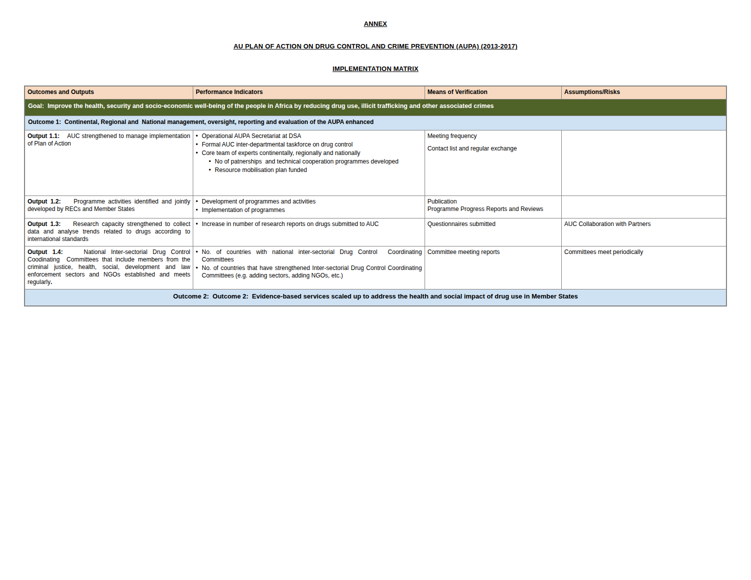ANNEX
AU PLAN OF ACTION ON DRUG CONTROL AND CRIME PREVENTION (AUPA) (2013-2017)
IMPLEMENTATION MATRIX
| Outcomes and Outputs | Performance Indicators | Means of Verification | Assumptions/Risks |
| --- | --- | --- | --- |
| Goal: Improve the health, security and socio-economic well-being of the people in Africa by reducing drug use, illicit trafficking and other associated crimes |
| Outcome 1: Continental, Regional and National management, oversight, reporting and evaluation of the AUPA enhanced |
| Output 1.1: AUC strengthened to manage implementation of Plan of Action | Operational AUPA Secretariat at DSA Formal AUC inter-departmental taskforce on drug control Core team of experts continentally, regionally and nationally No of patnerships and technical cooperation programmes developed Resource mobilisation plan funded | Meeting frequency Contact list and regular exchange | |
| Output 1.2: Programme activities identified and jointly developed by RECs and Member States | Development of programmes and activities Implementation of programmes | Publication Programme Progress Reports and Reviews | |
| Output 1.3: Research capacity strengthened to collect data and analyse trends related to drugs according to international standards | Increase in number of research reports on drugs submitted to AUC | Questionnaires submitted | AUC Collaboration with Partners |
| Output 1.4: National Inter-sectorial Drug Control Coodinating Committees that include members from the criminal justice, health, social, development and law enforcement sectors and NGOs established and meets regularly . | No. of countries with national inter-sectorial Drug Control Coordinating Committees No. of countries that have strengthened Inter-sectorial Drug Control Coordinating Committees (e.g. adding sectors, adding NGOs, etc.) | Committee meeting reports | Committees meet periodically |
| Outcome 2: Outcome 2: Evidence-based services scaled up to address the health and social impact of drug use in Member States |